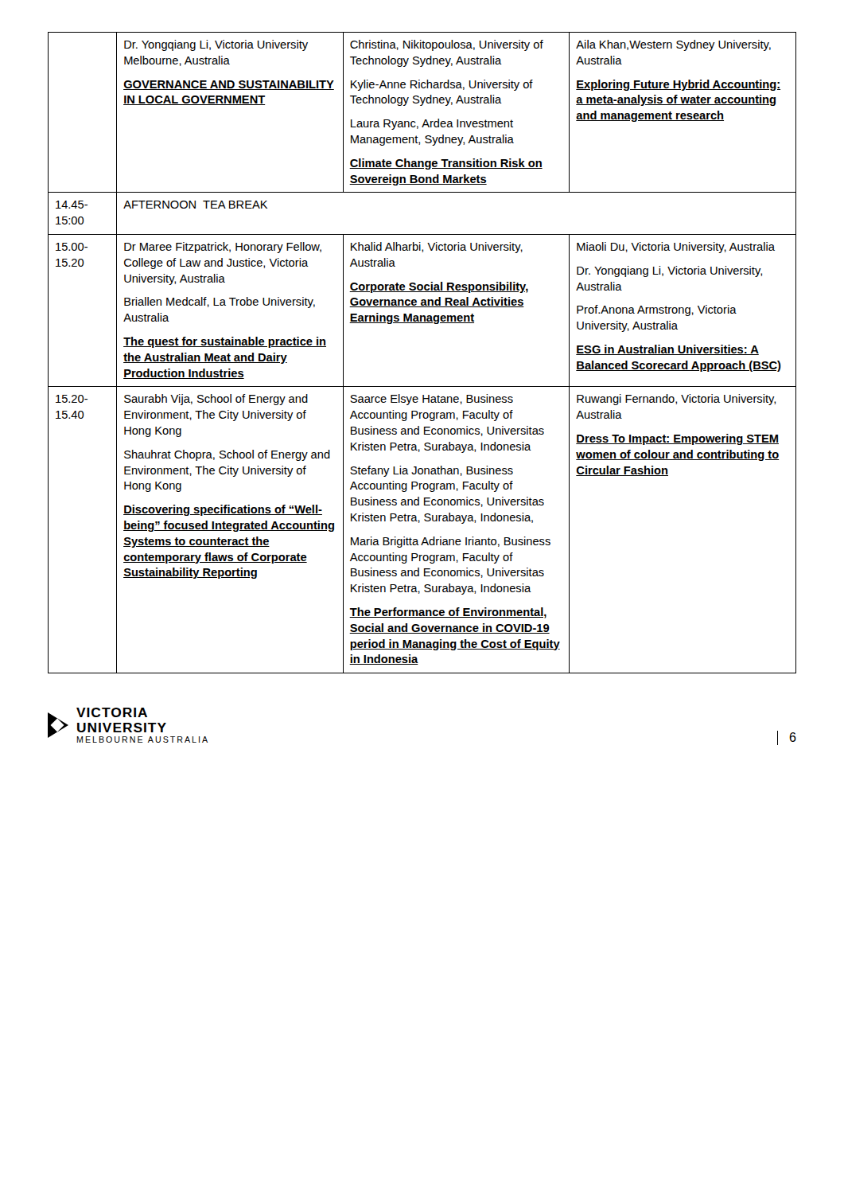| | Dr. Yongqiang Li, Victoria University Melbourne, Australia GOVERNANCE AND SUSTAINABILITY IN LOCAL GOVERNMENT | Christina, Nikitopoulosa, University of Technology Sydney, Australia Kylie-Anne Richardsa, University of Technology Sydney, Australia Laura Ryanc, Ardea Investment Management, Sydney, Australia Climate Change Transition Risk on Sovereign Bond Markets | Aila Khan,Western Sydney University, Australia Exploring Future Hybrid Accounting: a meta-analysis of water accounting and management research |
| 14.45-15:00 | AFTERNOON TEA BREAK |
| 15.00-15.20 | Dr Maree Fitzpatrick, Honorary Fellow, College of Law and Justice, Victoria University, Australia Briallen Medcalf, La Trobe University, Australia The quest for sustainable practice in the Australian Meat and Dairy Production Industries | Khalid Alharbi, Victoria University, Australia Corporate Social Responsibility, Governance and Real Activities Earnings Management | Miaoli Du, Victoria University, Australia Dr. Yongqiang Li, Victoria University, Australia Prof.Anona Armstrong, Victoria University, Australia ESG in Australian Universities: A Balanced Scorecard Approach (BSC) |
| 15.20-15.40 | Saurabh Vija, School of Energy and Environment, The City University of Hong Kong Shauhrat Chopra, School of Energy and Environment, The City University of Hong Kong Discovering specifications of “Well-being” focused Integrated Accounting Systems to counteract the contemporary flaws of Corporate Sustainability Reporting | Saarce Elsye Hatane, Business Accounting Program, Faculty of Business and Economics, Universitas Kristen Petra, Surabaya, Indonesia Stefany Lia Jonathan, Business Accounting Program, Faculty of Business and Economics, Universitas Kristen Petra, Surabaya, Indonesia, Maria Brigitta Adriane Irianto, Business Accounting Program, Faculty of Business and Economics, Universitas Kristen Petra, Surabaya, Indonesia The Performance of Environmental, Social and Governance in COVID-19 period in Managing the Cost of Equity in Indonesia | Ruwangi Fernando, Victoria University, Australia Dress To Impact: Empowering STEM women of colour and contributing to Circular Fashion |
VICTORIA
UNIVERSITY
MELBOURNE AUSTRALIA
6